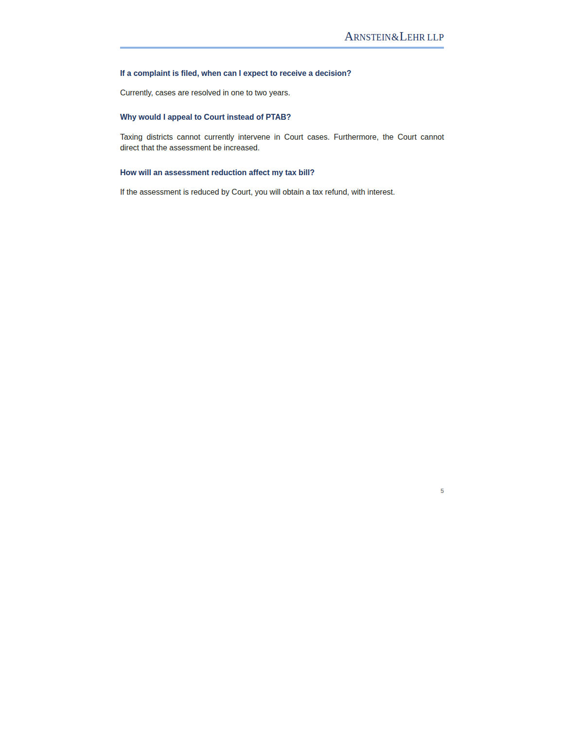Arnstein&Lehr LLP
If a complaint is filed, when can I expect to receive a decision?
Currently, cases are resolved in one to two years.
Why would I appeal to Court instead of PTAB?
Taxing districts cannot currently intervene in Court cases. Furthermore, the Court cannot direct that the assessment be increased.
How will an assessment reduction affect my tax bill?
If the assessment is reduced by Court, you will obtain a tax refund, with interest.
5